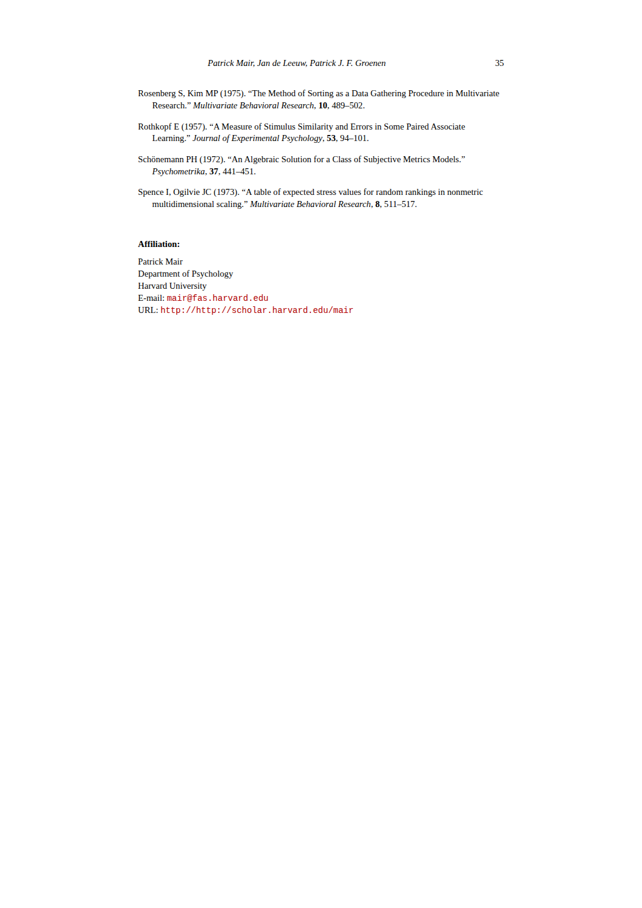Patrick Mair, Jan de Leeuw, Patrick J. F. Groenen 35
Rosenberg S, Kim MP (1975). “The Method of Sorting as a Data Gathering Procedure in Multivariate Research.” Multivariate Behavioral Research, 10, 489–502.
Rothkopf E (1957). “A Measure of Stimulus Similarity and Errors in Some Paired Associate Learning.” Journal of Experimental Psychology, 53, 94–101.
Schönemann PH (1972). “An Algebraic Solution for a Class of Subjective Metrics Models.” Psychometrika, 37, 441–451.
Spence I, Ogilvie JC (1973). “A table of expected stress values for random rankings in nonmetric multidimensional scaling.” Multivariate Behavioral Research, 8, 511–517.
Affiliation:
Patrick Mair
Department of Psychology
Harvard University
E-mail: mair@fas.harvard.edu
URL: http://http://scholar.harvard.edu/mair